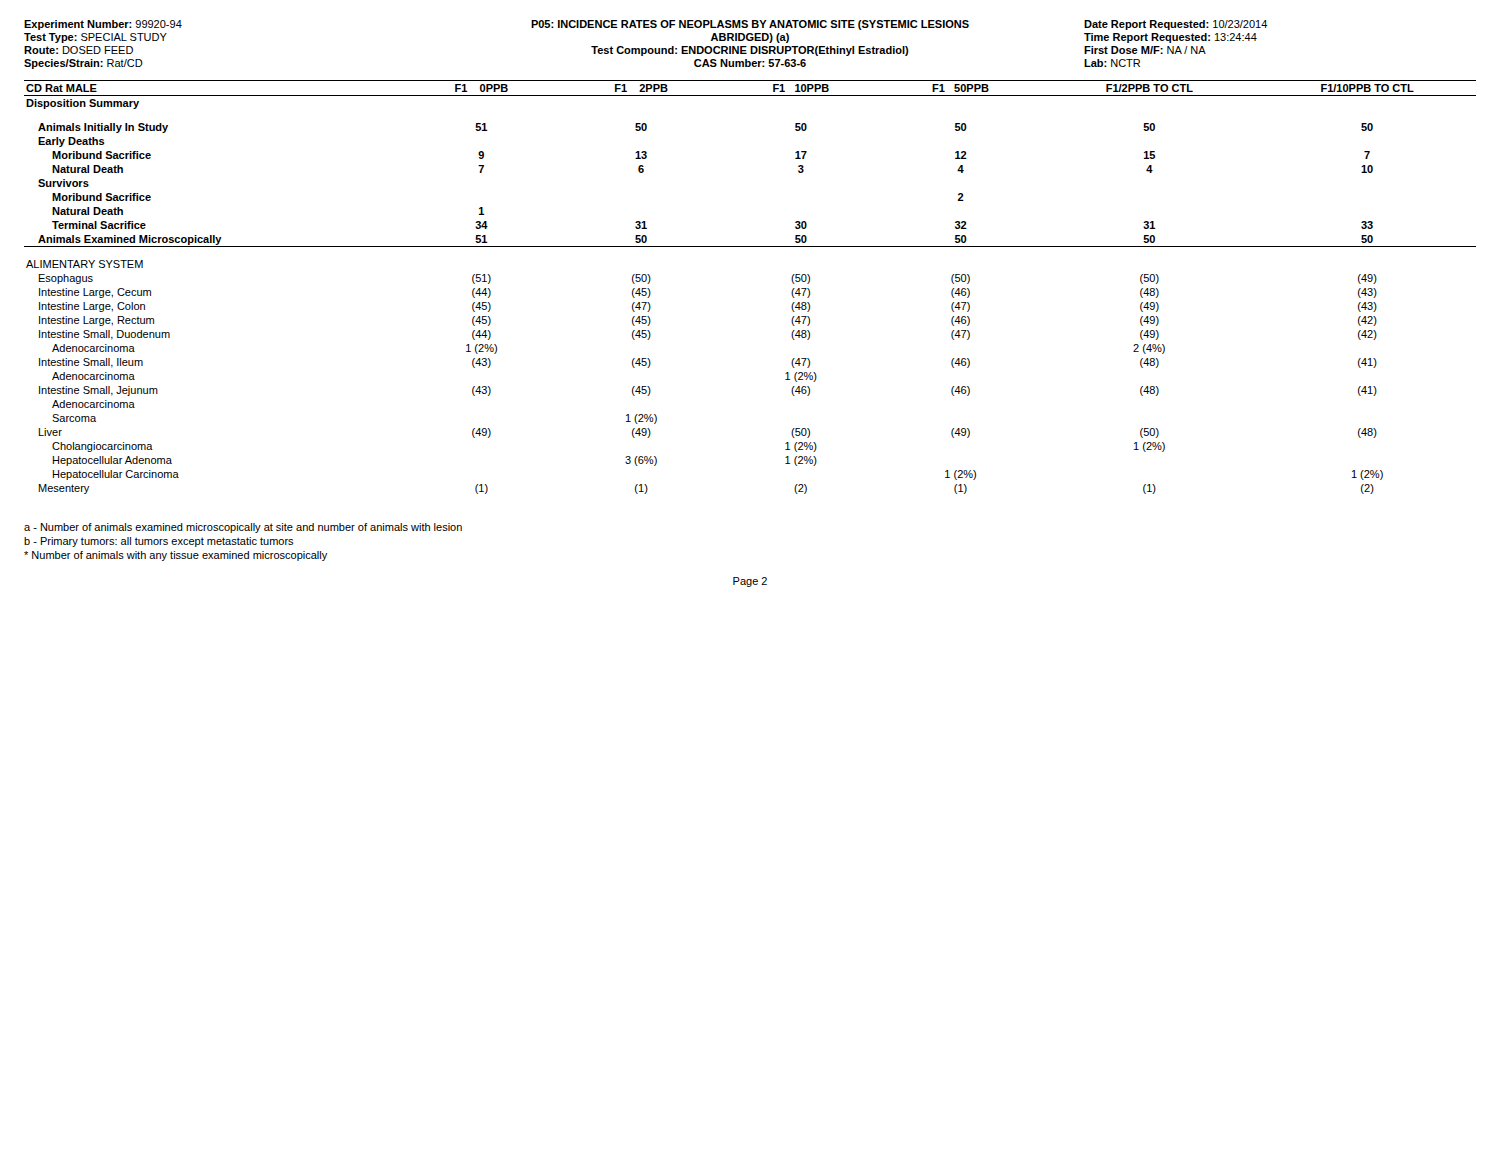| Experiment Number: 99920-94 Test Type: SPECIAL STUDY Route: DOSED FEED Species/Strain: Rat/CD | P05: INCIDENCE RATES OF NEOPLASMS BY ANATOMIC SITE (SYSTEMIC LESIONS ABRIDGED) (a) Test Compound: ENDOCRINE DISRUPTOR(Ethinyl Estradiol) CAS Number: 57-63-6 | Date Report Requested: 10/23/2014 Time Report Requested: 13:24:44 First Dose M/F: NA / NA Lab: NCTR |
| CD Rat MALE | F1 0PPB | F1 2PPB | F1 10PPB | F1 50PPB | F1/2PPB TO CTL | F1/10PPB TO CTL |
| --- | --- | --- | --- | --- | --- | --- |
| Disposition Summary | | | | | | |
| Animals Initially In Study | 51 | 50 | 50 | 50 | 50 | 50 |
| Early Deaths | | | | | | |
| Moribund Sacrifice | 9 | 13 | 17 | 12 | 15 | 7 |
| Natural Death | 7 | 6 | 3 | 4 | 4 | 10 |
| Survivors | | | | | | |
| Moribund Sacrifice | | | | 2 | | |
| Natural Death | 1 | | | | | |
| Terminal Sacrifice | 34 | 31 | 30 | 32 | 31 | 33 |
| Animals Examined Microscopically | 51 | 50 | 50 | 50 | 50 | 50 |
| ALIMENTARY SYSTEM | | | | | | |
| Esophagus | (51) | (50) | (50) | (50) | (50) | (49) |
| Intestine Large, Cecum | (44) | (45) | (47) | (46) | (48) | (43) |
| Intestine Large, Colon | (45) | (47) | (48) | (47) | (49) | (43) |
| Intestine Large, Rectum | (45) | (45) | (47) | (46) | (49) | (42) |
| Intestine Small, Duodenum | (44) | (45) | (48) | (47) | (49) | (42) |
| Adenocarcinoma | 1 (2%) | | | | 2 (4%) | |
| Intestine Small, Ileum | (43) | (45) | (47) | (46) | (48) | (41) |
| Adenocarcinoma | | | 1 (2%) | | | |
| Intestine Small, Jejunum | (43) | (45) | (46) | (46) | (48) | (41) |
| Adenocarcinoma | | | | | | |
| Sarcoma | | 1 (2%) | | | | |
| Liver | (49) | (49) | (50) | (49) | (50) | (48) |
| Cholangiocarcinoma | | | 1 (2%) | | 1 (2%) | |
| Hepatocellular Adenoma | | 3 (6%) | 1 (2%) | | | |
| Hepatocellular Carcinoma | | | | 1 (2%) | | 1 (2%) |
| Mesentery | (1) | (1) | (2) | (1) | (1) | (2) |
a - Number of animals examined microscopically at site and number of animals with lesion
b - Primary tumors: all tumors except metastatic tumors
* Number of animals with any tissue examined microscopically
Page 2